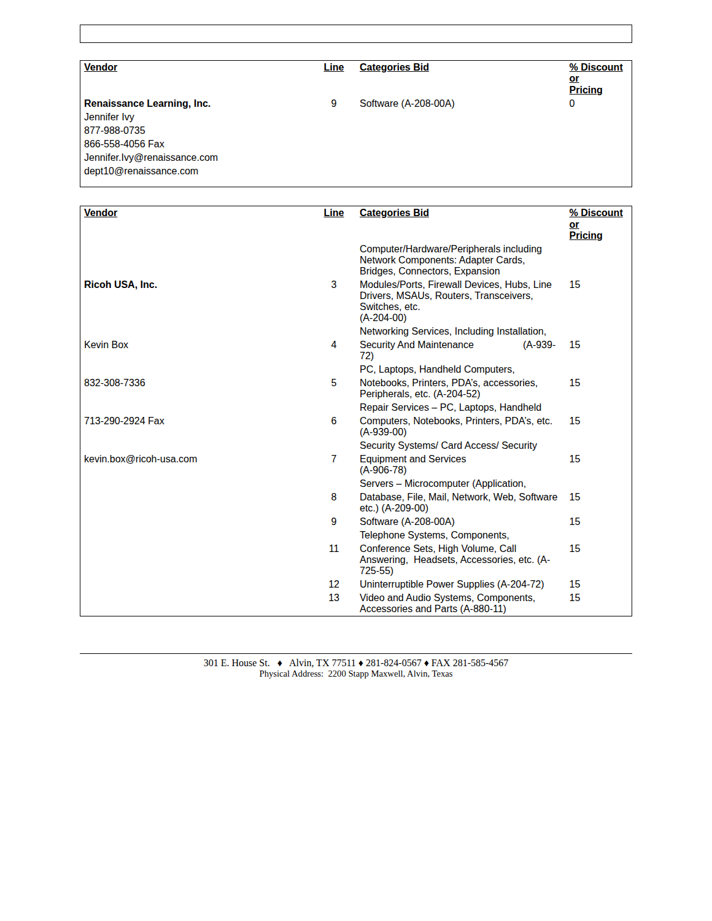| Vendor | Line | Categories Bid | % Discount or Pricing |
| --- | --- | --- | --- |
| Renaissance Learning, Inc. | 9 | Software (A-208-00A) | 0 |
| Jennifer Ivy | | | |
| 877-988-0735 | | | |
| 866-558-4056 Fax | | | |
| Jennifer.Ivy@renaissance.com | | | |
| dept10@renaissance.com | | | |
| Vendor | Line | Categories Bid | % Discount or Pricing |
| --- | --- | --- | --- |
| | | Computer/Hardware/Peripherals including Network Components: Adapter Cards, Bridges, Connectors, Expansion | |
| Ricoh USA, Inc. | 3 | Modules/Ports, Firewall Devices, Hubs, Line Drivers, MSAUs, Routers, Transceivers, Switches, etc. (A-204-00) | 15 |
| | | Networking Services, Including Installation, | |
| Kevin Box | 4 | Security And Maintenance (A-939-72) | 15 |
| | | PC, Laptops, Handheld Computers, | |
| 832-308-7336 | 5 | Notebooks, Printers, PDA’s, accessories, Peripherals, etc. (A-204-52) | 15 |
| | | Repair Services – PC, Laptops, Handheld | |
| 713-290-2924 Fax | 6 | Computers, Notebooks, Printers, PDA’s, etc. (A-939-00) | 15 |
| | | Security Systems/ Card Access/ Security | |
| kevin.box@ricoh-usa.com | 7 | Equipment and Services (A-906-78) | 15 |
| | | Servers – Microcomputer (Application, | |
| | 8 | Database, File, Mail, Network, Web, Software etc.) (A-209-00) | 15 |
| | 9 | Software (A-208-00A) | 15 |
| | | Telephone Systems, Components, | |
| | 11 | Conference Sets, High Volume, Call Answering, Headsets, Accessories, etc. (A-725-55) | 15 |
| | 12 | Uninterruptible Power Supplies (A-204-72) | 15 |
| | 13 | Video and Audio Systems, Components, Accessories and Parts (A-880-11) | 15 |
301 E. House St. ♦ Alvin, TX 77511 ♦ 281-824-0567 ♦ FAX 281-585-4567
Physical Address: 2200 Stapp Maxwell, Alvin, Texas